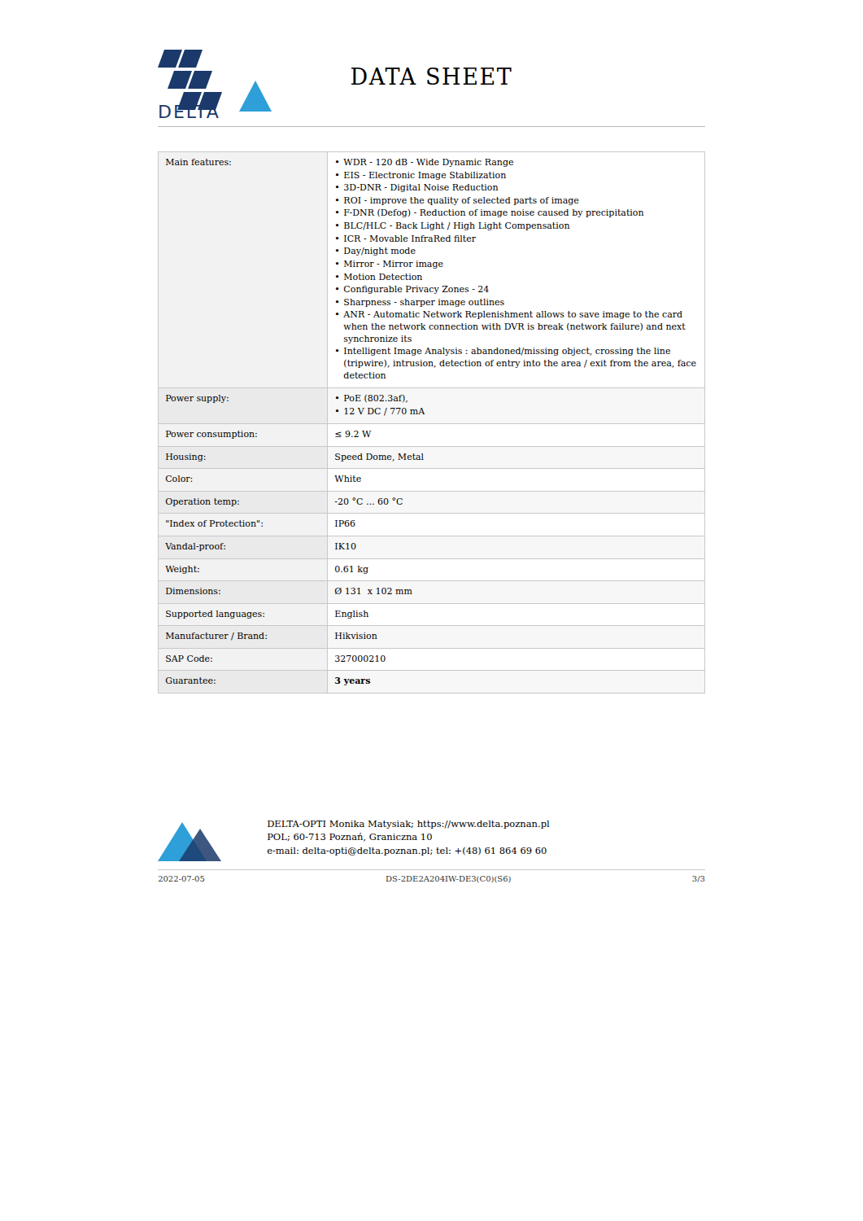DELTA
DATA SHEET
| Main features: | WDR - 120 dB - Wide Dynamic Range EIS - Electronic Image Stabilization 3D-DNR - Digital Noise Reduction ROI - improve the quality of selected parts of image F-DNR (Defog) - Reduction of image noise caused by precipitation BLC/HLC - Back Light / High Light Compensation ICR - Movable InfraRed filter Day/night mode Mirror - Mirror image Motion Detection Configurable Privacy Zones - 24 Sharpness - sharper image outlines ANR - Automatic Network Replenishment allows to save image to the card when the network connection with DVR is break (network failure) and next synchronize its Intelligent Image Analysis : abandoned/missing object, crossing the line (tripwire), intrusion, detection of entry into the area / exit from the area, face detection |
| Power supply: | PoE (802.3af), 12 V DC / 770 mA |
| Power consumption: | ≤ 9.2 W |
| Housing: | Speed Dome, Metal |
| Color: | White |
| Operation temp: | -20 °C ... 60 °C |
| "Index of Protection": | IP66 |
| Vandal-proof: | IK10 |
| Weight: | 0.61 kg |
| Dimensions: | Ø 131 x 102 mm |
| Supported languages: | English |
| Manufacturer / Brand: | Hikvision |
| SAP Code: | 327000210 |
| Guarantee: | 3 years |
DELTA-OPTI Monika Matysiak; https://www.delta.poznan.pl
POL; 60-713 Poznań, Graniczna 10
e-mail: delta-opti@delta.poznan.pl; tel: +(48) 61 864 69 60
2022-07-05
DS-2DE2A204IW-DE3(C0)(S6)
3/3